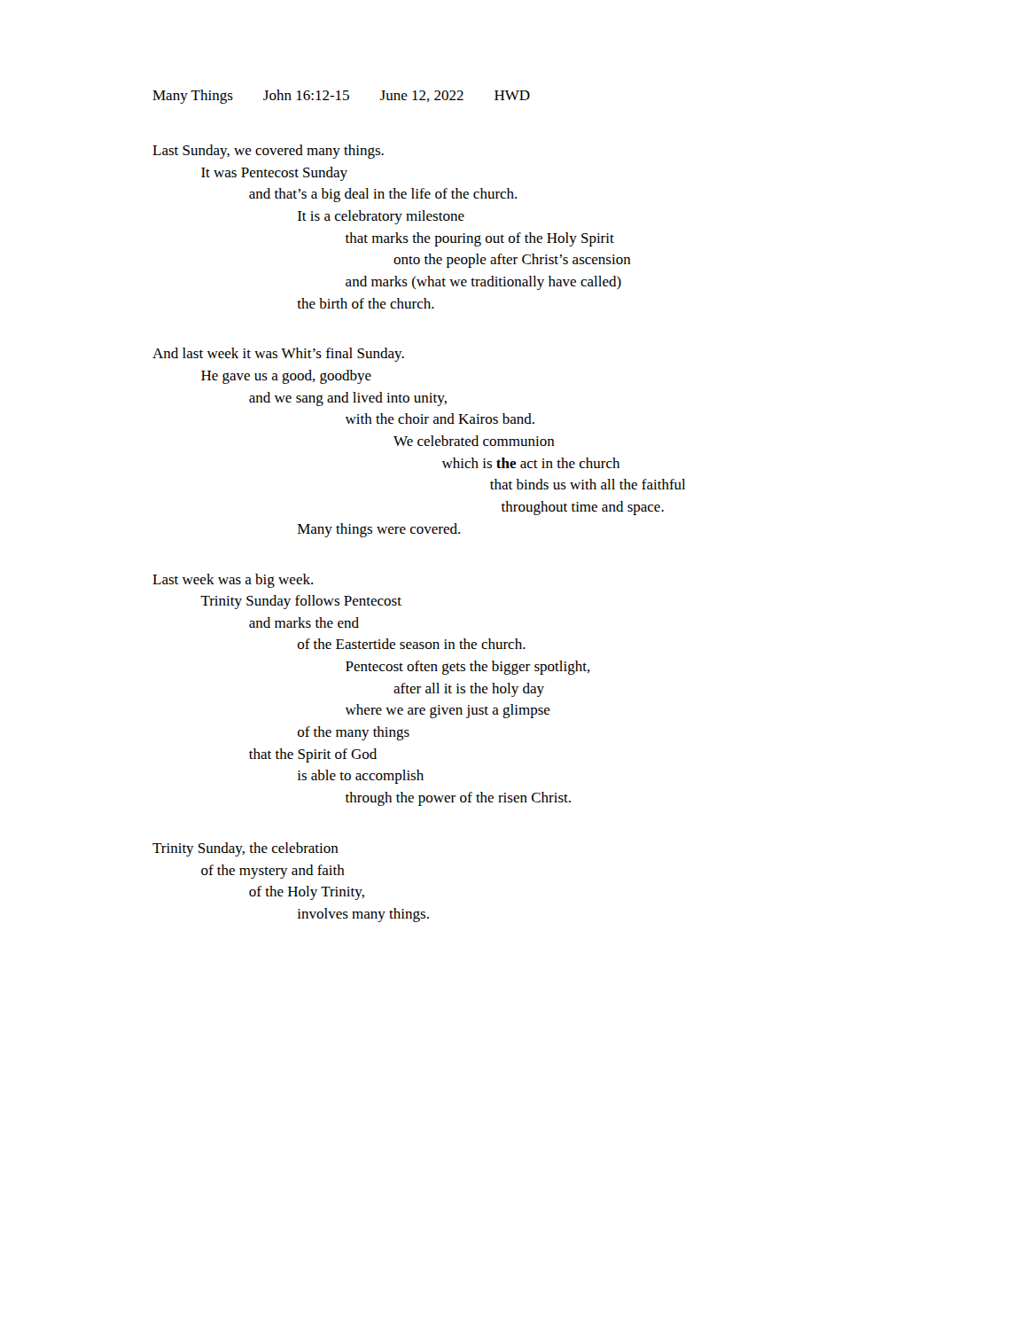Many Things John 16:12-15 June 12, 2022 HWD
Last Sunday, we covered many things.
It was Pentecost Sunday
and that’s a big deal in the life of the church.
It is a celebratory milestone
that marks the pouring out of the Holy Spirit
onto the people after Christ’s ascension
and marks (what we traditionally have called)
the birth of the church.
And last week it was Whit’s final Sunday.
He gave us a good, goodbye
and we sang and lived into unity,
with the choir and Kairos band.
We celebrated communion
which is the act in the church
that binds us with all the faithful
throughout time and space.
Many things were covered.
Last week was a big week.
Trinity Sunday follows Pentecost
and marks the end
of the Eastertide season in the church.
Pentecost often gets the bigger spotlight,
after all it is the holy day
where we are given just a glimpse
of the many things
that the Spirit of God
is able to accomplish
through the power of the risen Christ.
Trinity Sunday, the celebration
of the mystery and faith
of the Holy Trinity,
involves many things.